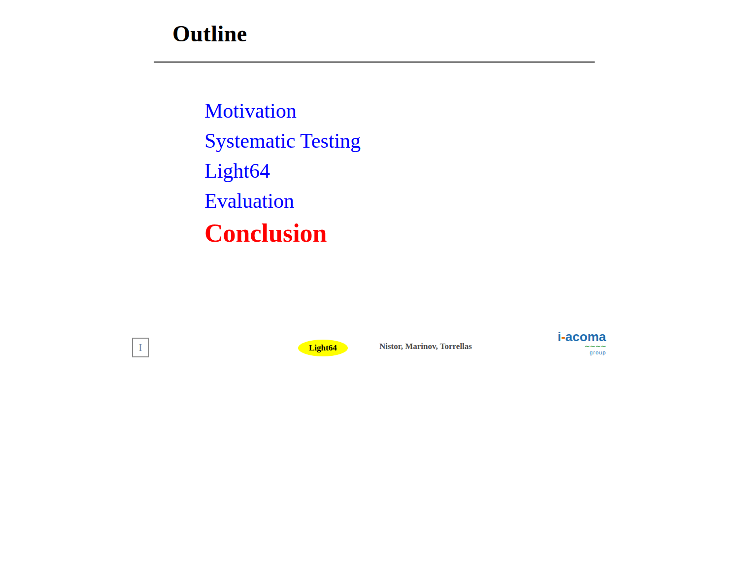Outline
Motivation
Systematic Testing
Light64
Evaluation
Conclusion
I
Light64
Nistor, Marinov, Torrellas
i-acoma
∼∼∼∼
group